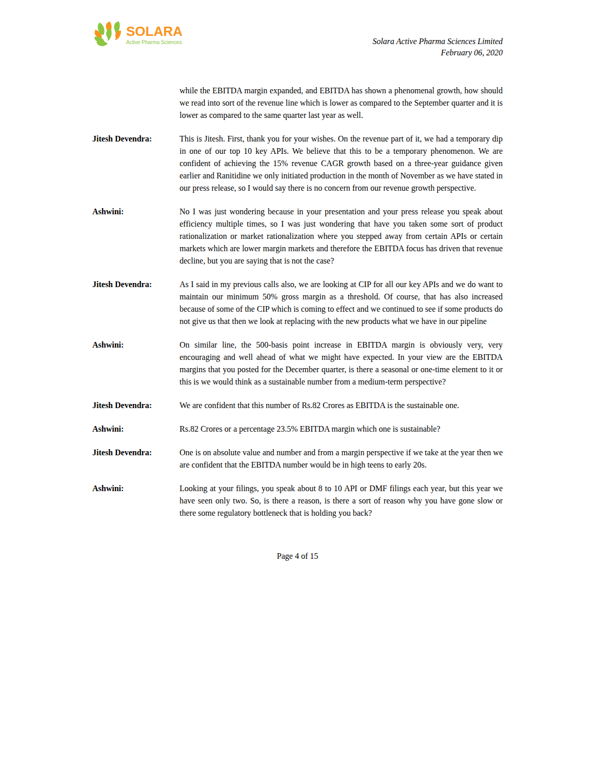SOLARA Active Pharma Sciences
Solara Active Pharma Sciences Limited
February 06, 2020
while the EBITDA margin expanded, and EBITDA has shown a phenomenal growth, how should we read into sort of the revenue line which is lower as compared to the September quarter and it is lower as compared to the same quarter last year as well.
Jitesh Devendra:
This is Jitesh. First, thank you for your wishes. On the revenue part of it, we had a temporary dip in one of our top 10 key APIs. We believe that this to be a temporary phenomenon. We are confident of achieving the 15% revenue CAGR growth based on a three-year guidance given earlier and Ranitidine we only initiated production in the month of November as we have stated in our press release, so I would say there is no concern from our revenue growth perspective.
Ashwini:
No I was just wondering because in your presentation and your press release you speak about efficiency multiple times, so I was just wondering that have you taken some sort of product rationalization or market rationalization where you stepped away from certain APIs or certain markets which are lower margin markets and therefore the EBITDA focus has driven that revenue decline, but you are saying that is not the case?
Jitesh Devendra:
As I said in my previous calls also, we are looking at CIP for all our key APIs and we do want to maintain our minimum 50% gross margin as a threshold. Of course, that has also increased because of some of the CIP which is coming to effect and we continued to see if some products do not give us that then we look at replacing with the new products what we have in our pipeline
Ashwini:
On similar line, the 500-basis point increase in EBITDA margin is obviously very, very encouraging and well ahead of what we might have expected. In your view are the EBITDA margins that you posted for the December quarter, is there a seasonal or one-time element to it or this is we would think as a sustainable number from a medium-term perspective?
Jitesh Devendra:
We are confident that this number of Rs.82 Crores as EBITDA is the sustainable one.
Ashwini:
Rs.82 Crores or a percentage 23.5% EBITDA margin which one is sustainable?
Jitesh Devendra:
One is on absolute value and number and from a margin perspective if we take at the year then we are confident that the EBITDA number would be in high teens to early 20s.
Ashwini:
Looking at your filings, you speak about 8 to 10 API or DMF filings each year, but this year we have seen only two. So, is there a reason, is there a sort of reason why you have gone slow or there some regulatory bottleneck that is holding you back?
Page 4 of 15